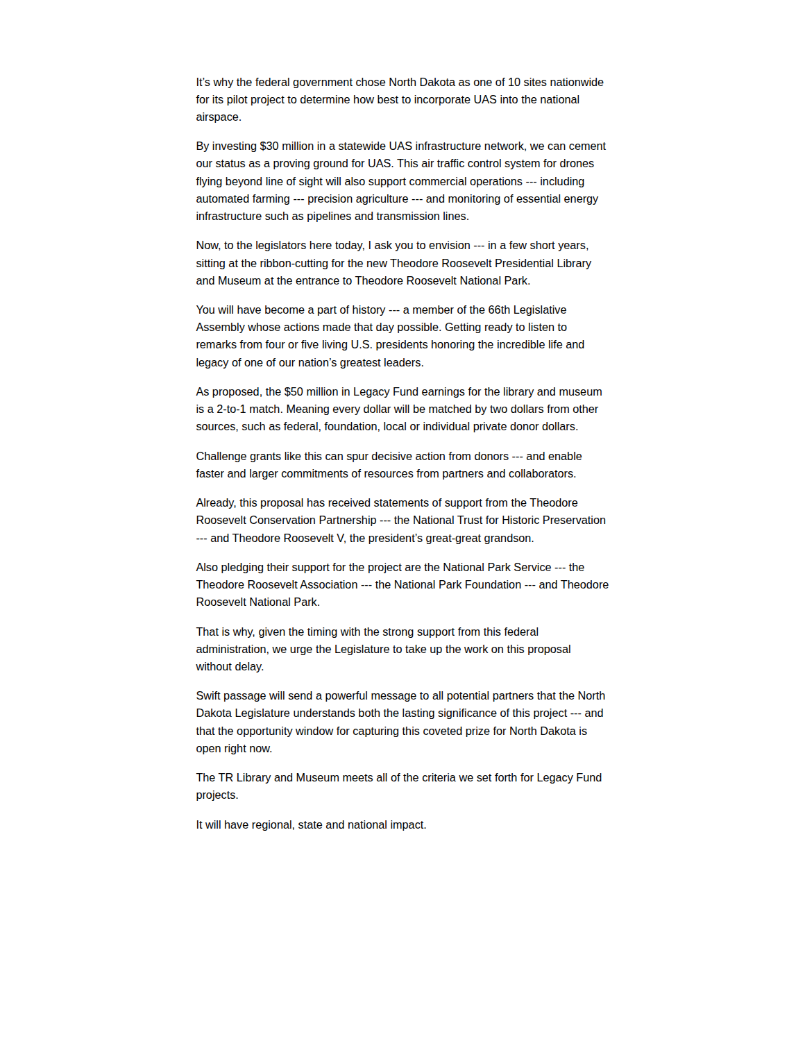It’s why the federal government chose North Dakota as one of 10 sites nationwide for its pilot project to determine how best to incorporate UAS into the national airspace.
By investing $30 million in a statewide UAS infrastructure network, we can cement our status as a proving ground for UAS. This air traffic control system for drones flying beyond line of sight will also support commercial operations --- including automated farming --- precision agriculture --- and monitoring of essential energy infrastructure such as pipelines and transmission lines.
Now, to the legislators here today, I ask you to envision --- in a few short years, sitting at the ribbon-cutting for the new Theodore Roosevelt Presidential Library and Museum at the entrance to Theodore Roosevelt National Park.
You will have become a part of history --- a member of the 66th Legislative Assembly whose actions made that day possible. Getting ready to listen to remarks from four or five living U.S. presidents honoring the incredible life and legacy of one of our nation’s greatest leaders.
As proposed, the $50 million in Legacy Fund earnings for the library and museum is a 2-to-1 match. Meaning every dollar will be matched by two dollars from other sources, such as federal, foundation, local or individual private donor dollars.
Challenge grants like this can spur decisive action from donors --- and enable faster and larger commitments of resources from partners and collaborators.
Already, this proposal has received statements of support from the Theodore Roosevelt Conservation Partnership --- the National Trust for Historic Preservation --- and Theodore Roosevelt V, the president’s great-great grandson.
Also pledging their support for the project are the National Park Service --- the Theodore Roosevelt Association --- the National Park Foundation --- and Theodore Roosevelt National Park.
That is why, given the timing with the strong support from this federal administration, we urge the Legislature to take up the work on this proposal without delay.
Swift passage will send a powerful message to all potential partners that the North Dakota Legislature understands both the lasting significance of this project --- and that the opportunity window for capturing this coveted prize for North Dakota is open right now.
The TR Library and Museum meets all of the criteria we set forth for Legacy Fund projects.
It will have regional, state and national impact.